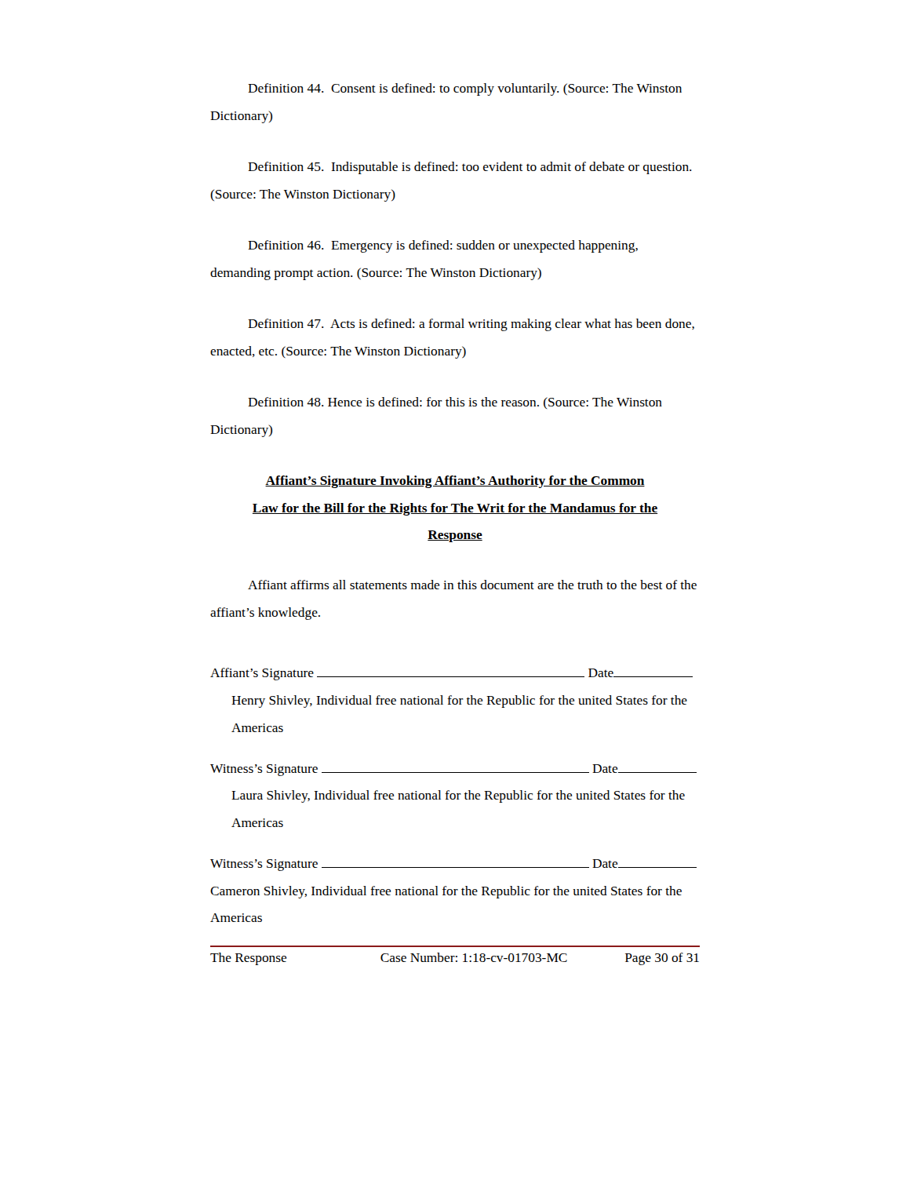Definition 44. Consent is defined: to comply voluntarily. (Source: The Winston Dictionary)
Definition 45. Indisputable is defined: too evident to admit of debate or question. (Source: The Winston Dictionary)
Definition 46. Emergency is defined: sudden or unexpected happening, demanding prompt action. (Source: The Winston Dictionary)
Definition 47. Acts is defined: a formal writing making clear what has been done, enacted, etc. (Source: The Winston Dictionary)
Definition 48. Hence is defined: for this is the reason. (Source: The Winston Dictionary)
Affiant’s Signature Invoking Affiant’s Authority for the Common Law for the Bill for the Rights for The Writ for the Mandamus for the Response
Affiant affirms all statements made in this document are the truth to the best of the affiant’s knowledge.
Affiant’s Signature Date
Henry Shivley, Individual free national for the Republic for the united States for the Americas
Witness’s Signature Date
Laura Shivley, Individual free national for the Republic for the united States for the Americas
Witness’s Signature Date
Cameron Shivley, Individual free national for the Republic for the united States for the Americas
The Response
Case Number: 1:18-cv-01703-MC
Page 30 of 31